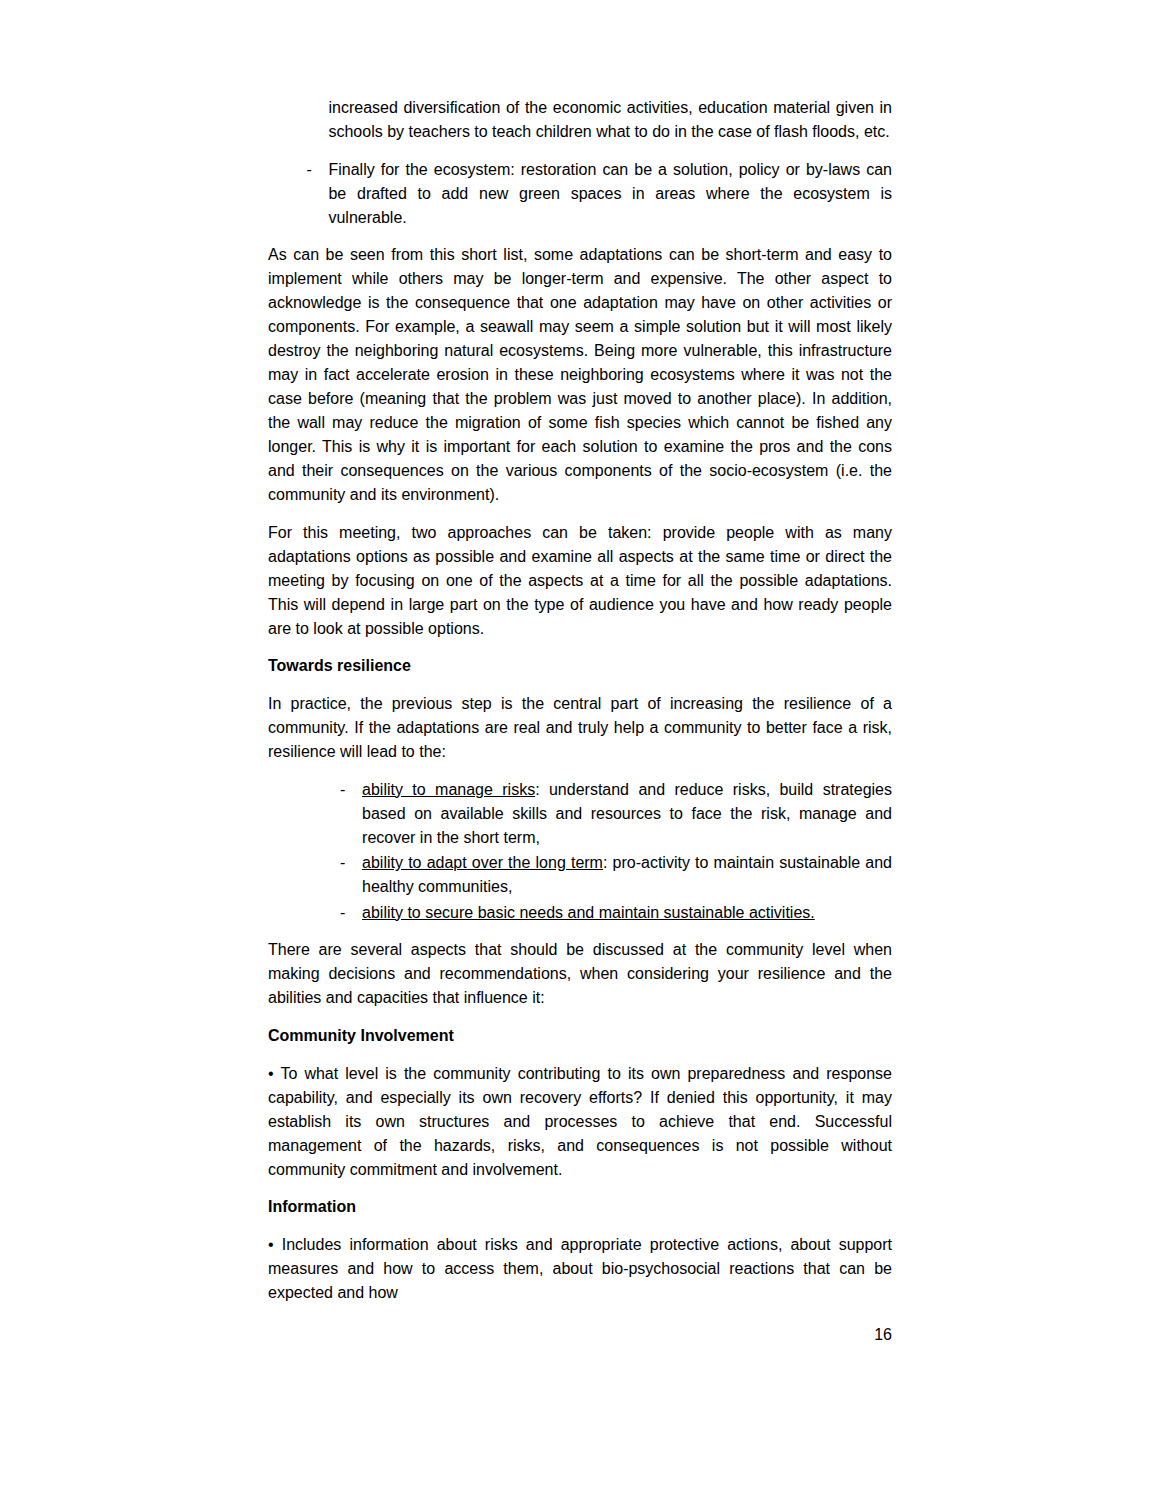increased diversification of the economic activities, education material given in schools by teachers to teach children what to do in the case of flash floods, etc.
Finally for the ecosystem: restoration can be a solution, policy or by-laws can be drafted to add new green spaces in areas where the ecosystem is vulnerable.
As can be seen from this short list, some adaptations can be short-term and easy to implement while others may be longer-term and expensive. The other aspect to acknowledge is the consequence that one adaptation may have on other activities or components. For example, a seawall may seem a simple solution but it will most likely destroy the neighboring natural ecosystems. Being more vulnerable, this infrastructure may in fact accelerate erosion in these neighboring ecosystems where it was not the case before (meaning that the problem was just moved to another place). In addition, the wall may reduce the migration of some fish species which cannot be fished any longer. This is why it is important for each solution to examine the pros and the cons and their consequences on the various components of the socio-ecosystem (i.e. the community and its environment).
For this meeting, two approaches can be taken: provide people with as many adaptations options as possible and examine all aspects at the same time or direct the meeting by focusing on one of the aspects at a time for all the possible adaptations. This will depend in large part on the type of audience you have and how ready people are to look at possible options.
Towards resilience
In practice, the previous step is the central part of increasing the resilience of a community. If the adaptations are real and truly help a community to better face a risk, resilience will lead to the:
ability to manage risks: understand and reduce risks, build strategies based on available skills and resources to face the risk, manage and recover in the short term,
ability to adapt over the long term: pro-activity to maintain sustainable and healthy communities,
ability to secure basic needs and maintain sustainable activities.
There are several aspects that should be discussed at the community level when making decisions and recommendations, when considering your resilience and the abilities and capacities that influence it:
Community Involvement
• To what level is the community contributing to its own preparedness and response capability, and especially its own recovery efforts? If denied this opportunity, it may establish its own structures and processes to achieve that end. Successful management of the hazards, risks, and consequences is not possible without community commitment and involvement.
Information
• Includes information about risks and appropriate protective actions, about support measures and how to access them, about bio-psychosocial reactions that can be expected and how
16